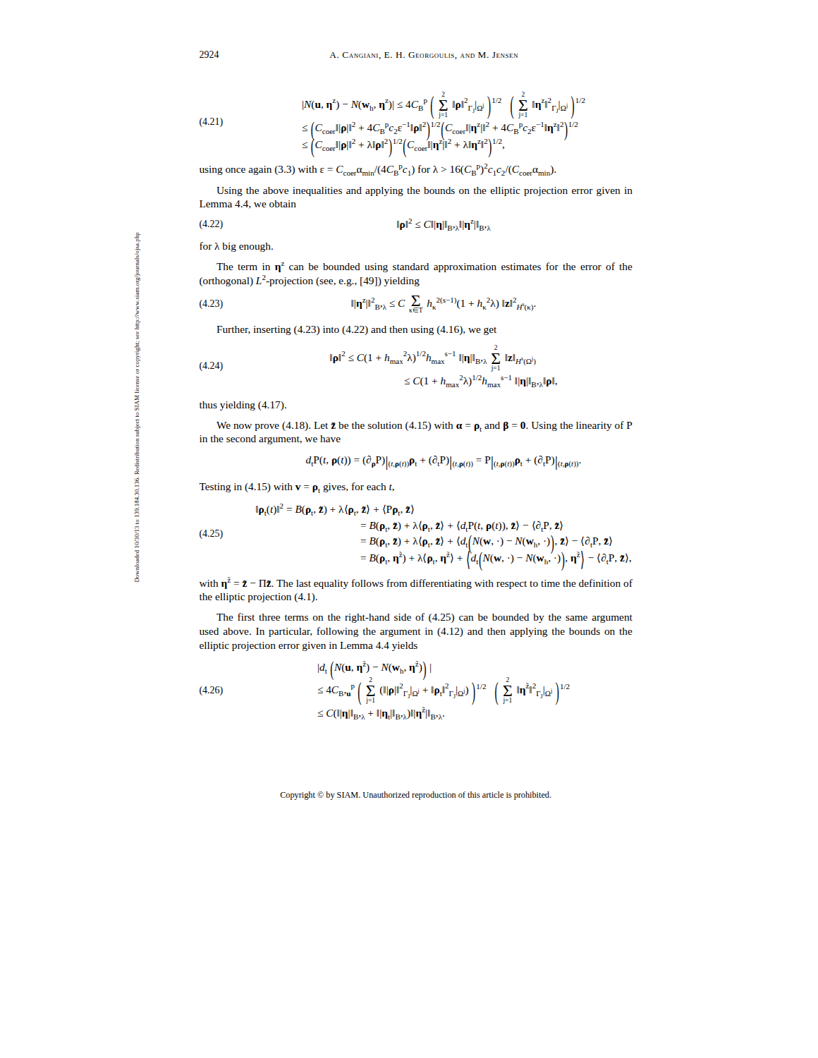Downloaded 10/30/13 to 139.184.30.136. Redistribution subject to SIAM license or copyright; see http://www.siam.org/journals/ojsa.php
2924 A. Cangiani, E. H. Georgoulis, and M. Jensen
(4.21)
|N(u, ηz) − N(wh, ηz)| ≤ 4CBp ( 2 Σj=1 ‖ρ‖2ΓJ|Ωj ) 1/2 ( 2 Σj=1 ‖ηz‖2ΓJ|Ωj ) 1/2
≤ (Ccoer‖|ρ|‖2 + 4CBpc2ε−1‖ρ‖2)1/2(Ccoer‖|ηz|‖2 + 4CBpc2ε−1‖ηz‖2)1/2
≤ (Ccoer‖|ρ|‖2 + λ‖ρ‖2)1/2(Ccoer‖|ηz|‖2 + λ‖ηz‖2)1/2,
using once again (3.3) with ε = Ccoerαmin/(4CBpc1) for λ > 16(CBp)2c1c2/(Ccoerαmin).
Using the above inequalities and applying the bounds on the elliptic projection error given in Lemma 4.4, we obtain
(4.22)
‖ρ‖2 ≤ C‖|η|‖B,λ‖|ηz|‖B,λ
for λ big enough.
The term in ηz can be bounded using standard approximation estimates for the error of the (orthogonal) L2-projection (see, e.g., [49]) yielding
(4.23)
‖|ηz|‖2B,λ ≤ C Σκ∈T hκ2(s−1)(1 + hκ2λ) ‖z‖2Hs(κ).
Further, inserting (4.23) into (4.22) and then using (4.16), we get
(4.24)
‖ρ‖2 ≤ C(1 + hmax2λ)1/2hmaxs−1 ‖|η|‖B,λ 2 Σj=1 ‖z‖Hs(Ωj)
≤ C(1 + hmax2λ)1/2hmaxs−1 ‖|η|‖B,λ‖ρ‖,
thus yielding (4.17).
We now prove (4.18). Let z̃ be the solution (4.15) with α = ρt and β = 0. Using the linearity of P in the second argument, we have
(x)
dtP(t, ρ(t)) = (∂ρP)|(t,ρ(t))ρt + (∂tP)|(t,ρ(t)) = P|(t,ρ(t))ρt + (∂tP)|(t,ρ(t)).
Testing in (4.15) with v = ρt gives, for each t,
(4.25)
‖ρt(t)‖2 = B(ρt, z̃) + λ⟨ρt, z̃⟩ + ⟨Pρt, z̃⟩
= B(ρt, z̃) + λ⟨ρt, z̃⟩ + ⟨dtP(t, ρ(t)), z̃⟩ − ⟨∂tP, z̃⟩
= B(ρt, z̃) + λ⟨ρt, z̃⟩ + ⟨dt(N(w, ·) − N(wh, ·)), z̃⟩ − ⟨∂tP, z̃⟩
= B(ρt, ηz̃) + λ⟨ρt, ηz̃⟩ + ⟨dt(N(w, ·) − N(wh, ·)), ηz̃⟩ − ⟨∂tP, z̃⟩,
with ηz̃ = z̃ − Πz̃. The last equality follows from differentiating with respect to time the definition of the elliptic projection (4.1).
The first three terms on the right-hand side of (4.25) can be bounded by the same argument used above. In particular, following the argument in (4.12) and then applying the bounds on the elliptic projection error given in Lemma 4.4 yields
(4.26)
|dt (N(u, ηz̃) − N(wh, ηz̃)) |
≤ 4CB,up ( 2 Σj=1 (‖|ρ|‖2ΓJ|Ωj + ‖ρt‖2ΓJ|Ωj) ) 1/2 ( 2 Σj=1 ‖ηz̃‖2ΓJ|Ωj ) 1/2
≤ C(‖|η|‖B,λ + ‖|ηt|‖B,λ)‖|ηz̃|‖B,λ.
Copyright © by SIAM. Unauthorized reproduction of this article is prohibited.